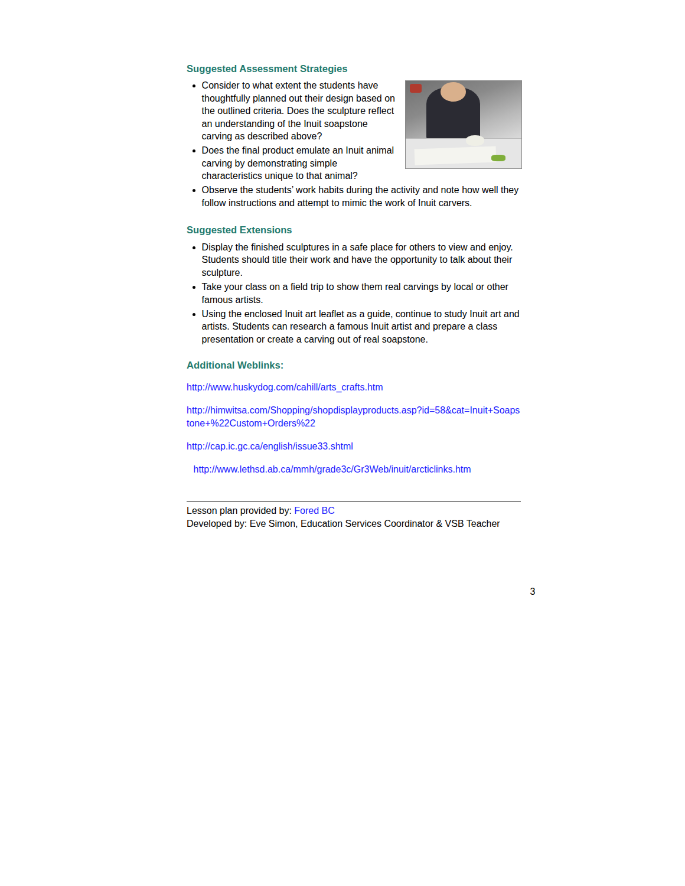Suggested Assessment Strategies
Consider to what extent the students have thoughtfully planned out their design based on the outlined criteria. Does the sculpture reflect an understanding of the Inuit soapstone carving as described above?
Does the final product emulate an Inuit animal carving by demonstrating simple characteristics unique to that animal?
Observe the students’ work habits during the activity and note how well they follow instructions and attempt to mimic the work of Inuit carvers.
Suggested Extensions
Display the finished sculptures in a safe place for others to view and enjoy. Students should title their work and have the opportunity to talk about their sculpture.
Take your class on a field trip to show them real carvings by local or other famous artists.
Using the enclosed Inuit art leaflet as a guide, continue to study Inuit art and artists. Students can research a famous Inuit artist and prepare a class presentation or create a carving out of real soapstone.
Additional Weblinks:
http://www.huskydog.com/cahill/arts_crafts.htm
http://himwitsa.com/Shopping/shopdisplayproducts.asp?id=58&cat=Inuit+Soapstone+%22Custom+Orders%22
http://cap.ic.gc.ca/english/issue33.shtml
http://www.lethsd.ab.ca/mmh/grade3c/Gr3Web/inuit/arcticlinks.htm
Lesson plan provided by: Fored BC
Developed by: Eve Simon, Education Services Coordinator & VSB Teacher
3